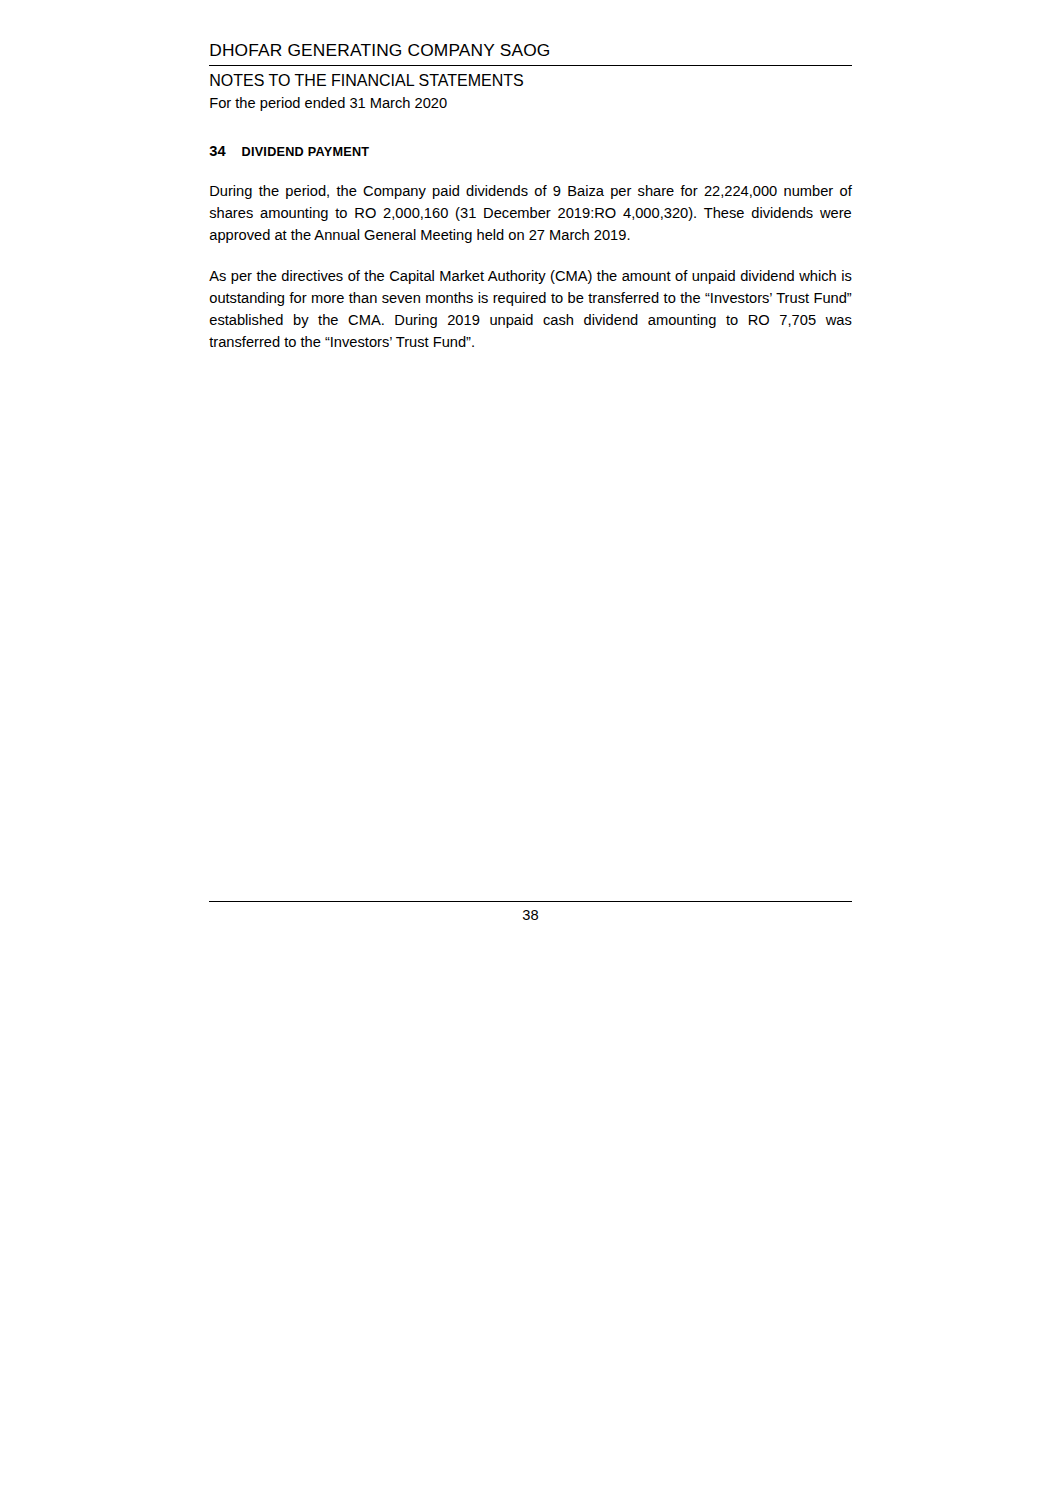DHOFAR GENERATING COMPANY SAOG
NOTES TO THE FINANCIAL STATEMENTS
For the period ended 31 March 2020
34 DIVIDEND PAYMENT
During the period, the Company paid dividends of 9 Baiza per share for 22,224,000 number of shares amounting to RO 2,000,160 (31 December 2019:RO 4,000,320). These dividends were approved at the Annual General Meeting held on 27 March 2019.
As per the directives of the Capital Market Authority (CMA) the amount of unpaid dividend which is outstanding for more than seven months is required to be transferred to the “Investors’ Trust Fund” established by the CMA. During 2019 unpaid cash dividend amounting to RO 7,705 was transferred to the “Investors’ Trust Fund”.
38